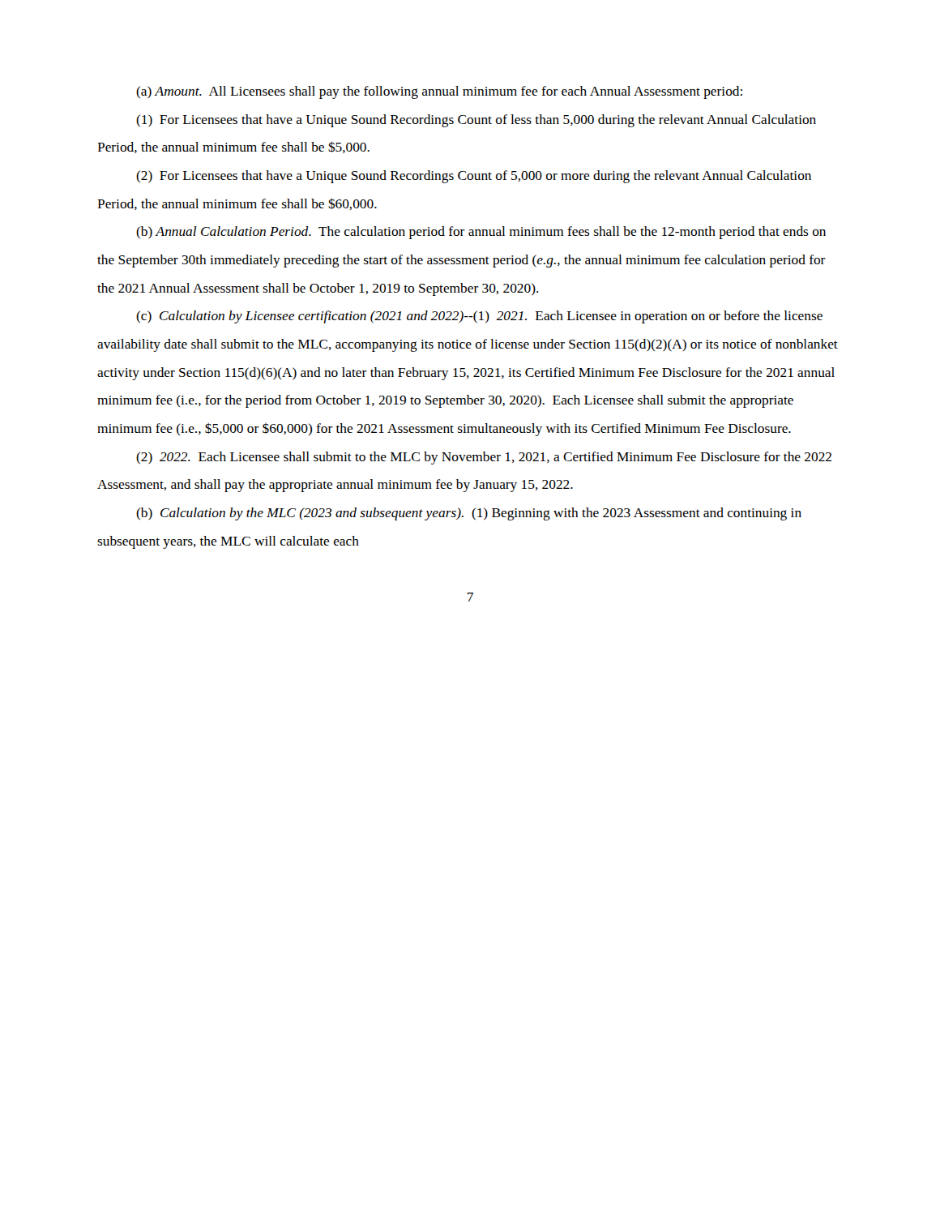(a) Amount. All Licensees shall pay the following annual minimum fee for each Annual Assessment period:
(1) For Licensees that have a Unique Sound Recordings Count of less than 5,000 during the relevant Annual Calculation Period, the annual minimum fee shall be $5,000.
(2) For Licensees that have a Unique Sound Recordings Count of 5,000 or more during the relevant Annual Calculation Period, the annual minimum fee shall be $60,000.
(b) Annual Calculation Period. The calculation period for annual minimum fees shall be the 12-month period that ends on the September 30th immediately preceding the start of the assessment period (e.g., the annual minimum fee calculation period for the 2021 Annual Assessment shall be October 1, 2019 to September 30, 2020).
(c) Calculation by Licensee certification (2021 and 2022)--(1) 2021. Each Licensee in operation on or before the license availability date shall submit to the MLC, accompanying its notice of license under Section 115(d)(2)(A) or its notice of nonblanket activity under Section 115(d)(6)(A) and no later than February 15, 2021, its Certified Minimum Fee Disclosure for the 2021 annual minimum fee (i.e., for the period from October 1, 2019 to September 30, 2020). Each Licensee shall submit the appropriate minimum fee (i.e., $5,000 or $60,000) for the 2021 Assessment simultaneously with its Certified Minimum Fee Disclosure.
(2) 2022. Each Licensee shall submit to the MLC by November 1, 2021, a Certified Minimum Fee Disclosure for the 2022 Assessment, and shall pay the appropriate annual minimum fee by January 15, 2022.
(b) Calculation by the MLC (2023 and subsequent years). (1) Beginning with the 2023 Assessment and continuing in subsequent years, the MLC will calculate each
7